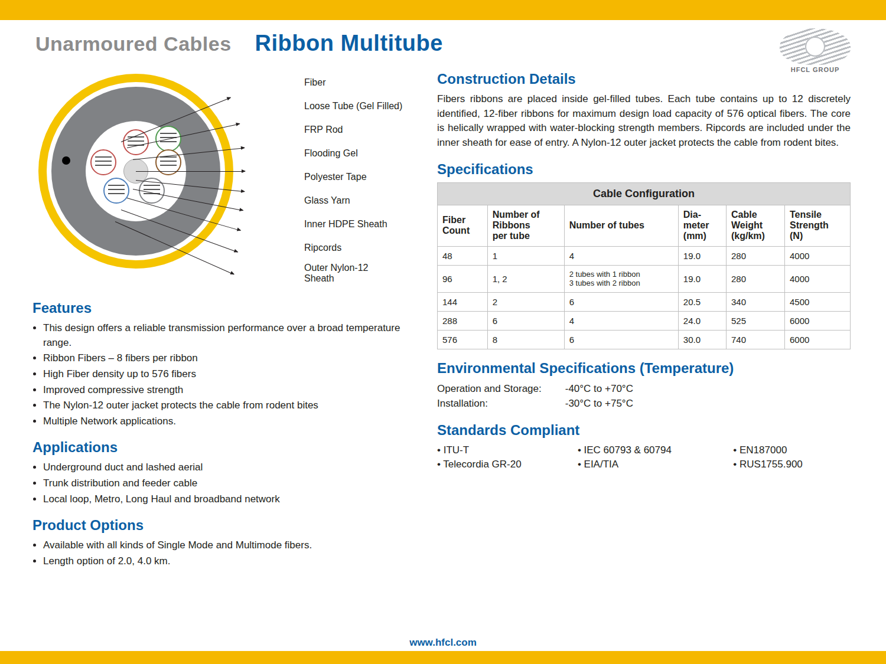Unarmoured Cables Ribbon Multitube
HFCL GROUP
Fiber
Loose Tube (Gel Filled)
FRP Rod
Flooding Gel
Polyester Tape
Glass Yarn
Inner HDPE Sheath
Ripcords
Outer Nylon-12
Sheath
Features
This design offers a reliable transmission performance over a broad temperature range.
Ribbon Fibers – 8 fibers per ribbon
High Fiber density up to 576 fibers
Improved compressive strength
The Nylon-12 outer jacket protects the cable from rodent bites
Multiple Network applications.
Applications
Underground duct and lashed aerial
Trunk distribution and feeder cable
Local loop, Metro, Long Haul and broadband network
Product Options
Available with all kinds of Single Mode and Multimode fibers.
Length option of 2.0, 4.0 km.
Construction Details
Fibers ribbons are placed inside gel-filled tubes. Each tube contains up to 12 discretely identified, 12-fiber ribbons for maximum design load capacity of 576 optical fibers. The core is helically wrapped with water-blocking strength members. Ripcords are included under the inner sheath for ease of entry. A Nylon-12 outer jacket protects the cable from rodent bites.
Specifications
| Cable Configuration |
| --- |
| Fiber Count | Number of Ribbons per tube | Number of tubes | Dia- meter (mm) | Cable Weight (kg/km) | Tensile Strength (N) |
| 48 | 1 | 4 | 19.0 | 280 | 4000 |
| 96 | 1, 2 | 2 tubes with 1 ribbon 3 tubes with 2 ribbon | 19.0 | 280 | 4000 |
| 144 | 2 | 6 | 20.5 | 340 | 4500 |
| 288 | 6 | 4 | 24.0 | 525 | 6000 |
| 576 | 8 | 6 | 30.0 | 740 | 6000 |
Environmental Specifications (Temperature)
| Operation and Storage: | -40°C to +70°C |
| Installation: | -30°C to +75°C |
Standards Compliant
| • ITU-T | • IEC 60793 & 60794 | • EN187000 |
| • Telecordia GR-20 | • EIA/TIA | • RUS1755.900 |
www.hfcl.com